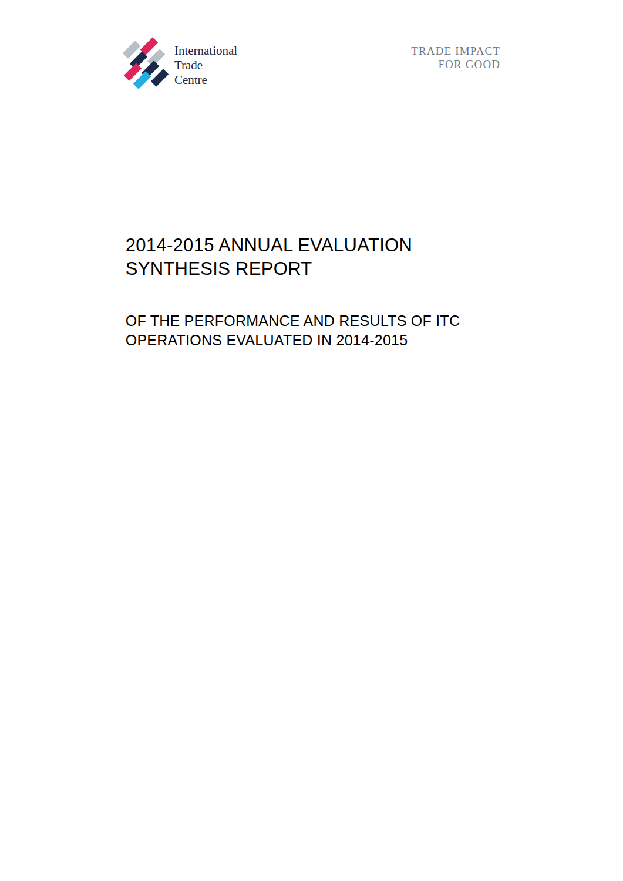International
Trade
Centre
TRADE IMPACT
FOR GOOD
2014-2015 ANNUAL EVALUATION SYNTHESIS REPORT
OF THE PERFORMANCE AND RESULTS OF ITC OPERATIONS EVALUATED IN 2014-2015